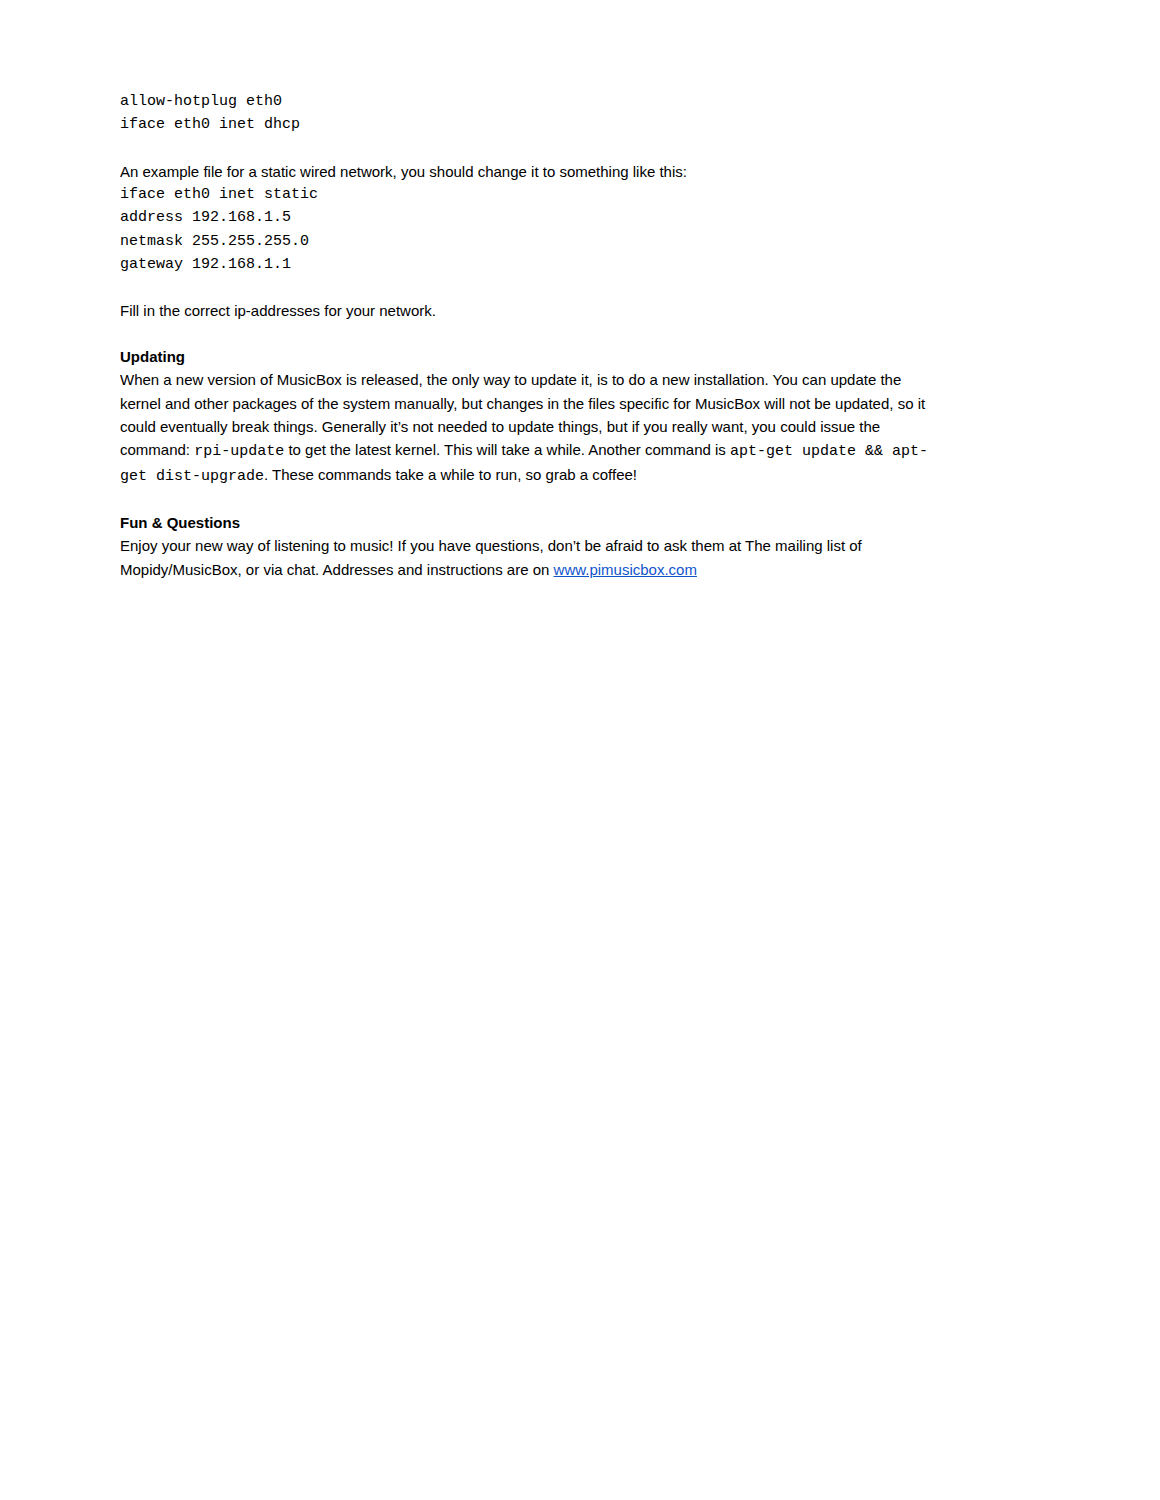allow-hotplug eth0
iface eth0 inet dhcp
An example file for a static wired network, you should change it to something like this:
iface eth0 inet static
address 192.168.1.5
netmask 255.255.255.0
gateway 192.168.1.1
Fill in the correct ip-addresses for your network.
Updating
When a new version of MusicBox is released, the only way to update it, is to do a new installation. You can update the kernel and other packages of the system manually, but changes in the files specific for MusicBox will not be updated, so it could eventually break things. Generally it’s not needed to update things, but if you really want, you could issue the command: rpi-update to get the latest kernel. This will take a while. Another command is apt-get update && apt-get dist-upgrade. These commands take a while to run, so grab a coffee!
Fun & Questions
Enjoy your new way of listening to music! If you have questions, don’t be afraid to ask them at The mailing list of Mopidy/MusicBox, or via chat. Addresses and instructions are on www.pimusicbox.com